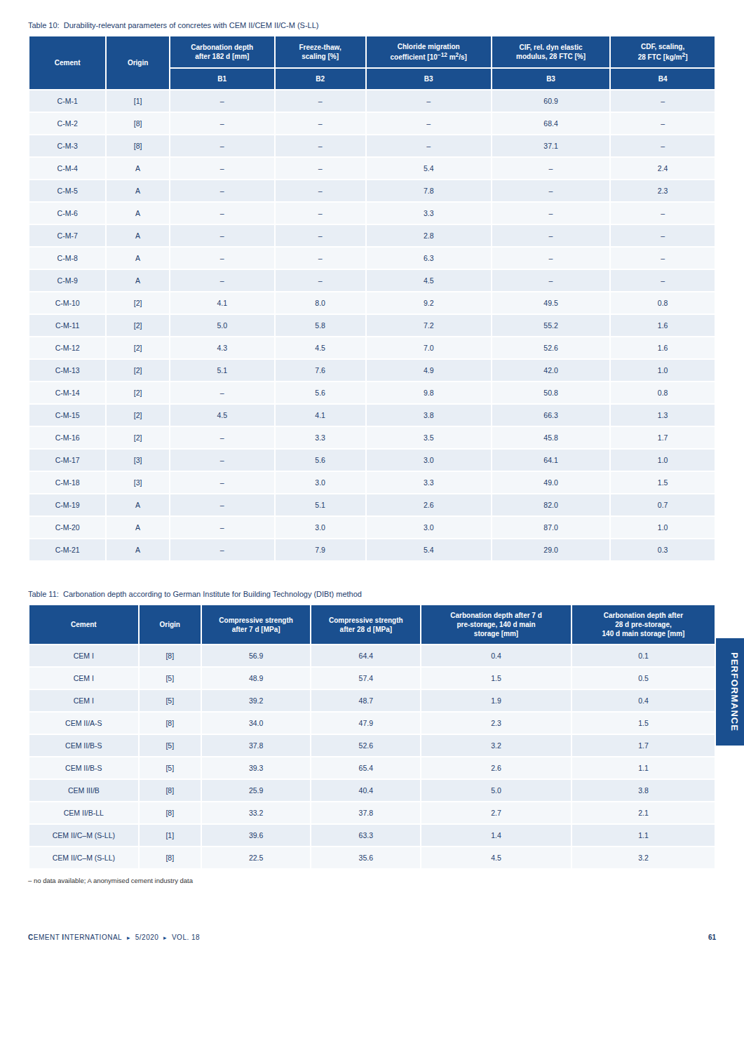Table 10: Durability-relevant parameters of concretes with CEM II/CEM II/C-M (S-LL)
| Cement | Origin | Carbonation depth after 182 d [mm] | Freeze-thaw, scaling [%] | Chloride migration coefficient [10 −12 m 2 /s] | CIF, rel. dyn elastic modulus, 28 FTC [%] | CDF, scaling, 28 FTC [kg/m 2 ] |
| --- | --- | --- | --- | --- | --- | --- |
| B1 | B2 | B3 | B3 | B4 |
| C-M-1 | [1] | – | – | – | 60.9 | – |
| C-M-2 | [8] | – | – | – | 68.4 | – |
| C-M-3 | [8] | – | – | – | 37.1 | – |
| C-M-4 | A | – | – | 5.4 | – | 2.4 |
| C-M-5 | A | – | – | 7.8 | – | 2.3 |
| C-M-6 | A | – | – | 3.3 | – | – |
| C-M-7 | A | – | – | 2.8 | – | – |
| C-M-8 | A | – | – | 6.3 | – | – |
| C-M-9 | A | – | – | 4.5 | – | – |
| C-M-10 | [2] | 4.1 | 8.0 | 9.2 | 49.5 | 0.8 |
| C-M-11 | [2] | 5.0 | 5.8 | 7.2 | 55.2 | 1.6 |
| C-M-12 | [2] | 4.3 | 4.5 | 7.0 | 52.6 | 1.6 |
| C-M-13 | [2] | 5.1 | 7.6 | 4.9 | 42.0 | 1.0 |
| C-M-14 | [2] | – | 5.6 | 9.8 | 50.8 | 0.8 |
| C-M-15 | [2] | 4.5 | 4.1 | 3.8 | 66.3 | 1.3 |
| C-M-16 | [2] | – | 3.3 | 3.5 | 45.8 | 1.7 |
| C-M-17 | [3] | – | 5.6 | 3.0 | 64.1 | 1.0 |
| C-M-18 | [3] | – | 3.0 | 3.3 | 49.0 | 1.5 |
| C-M-19 | A | – | 5.1 | 2.6 | 82.0 | 0.7 |
| C-M-20 | A | – | 3.0 | 3.0 | 87.0 | 1.0 |
| C-M-21 | A | – | 7.9 | 5.4 | 29.0 | 0.3 |
Table 11: Carbonation depth according to German Institute for Building Technology (DIBt) method
| Cement | Origin | Compressive strength after 7 d [MPa] | Compressive strength after 28 d [MPa] | Carbonation depth after 7 d pre-storage, 140 d main storage [mm] | Carbonation depth after 28 d pre-storage, 140 d main storage [mm] |
| --- | --- | --- | --- | --- | --- |
| CEM I | [8] | 56.9 | 64.4 | 0.4 | 0.1 |
| CEM I | [5] | 48.9 | 57.4 | 1.5 | 0.5 |
| CEM I | [5] | 39.2 | 48.7 | 1.9 | 0.4 |
| CEM II/A-S | [8] | 34.0 | 47.9 | 2.3 | 1.5 |
| CEM II/B-S | [5] | 37.8 | 52.6 | 3.2 | 1.7 |
| CEM II/B-S | [5] | 39.3 | 65.4 | 2.6 | 1.1 |
| CEM III/B | [8] | 25.9 | 40.4 | 5.0 | 3.8 |
| CEM II/B-LL | [8] | 33.2 | 37.8 | 2.7 | 2.1 |
| CEM II/C–M (S-LL) | [1] | 39.6 | 63.3 | 1.4 | 1.1 |
| CEM II/C–M (S-LL) | [8] | 22.5 | 35.6 | 4.5 | 3.2 |
– no data available; A anonymised cement industry data
PERFORMANCE
CEMENT INTERNATIONAL ▸ 5/2020 ▸ VOL. 18
61